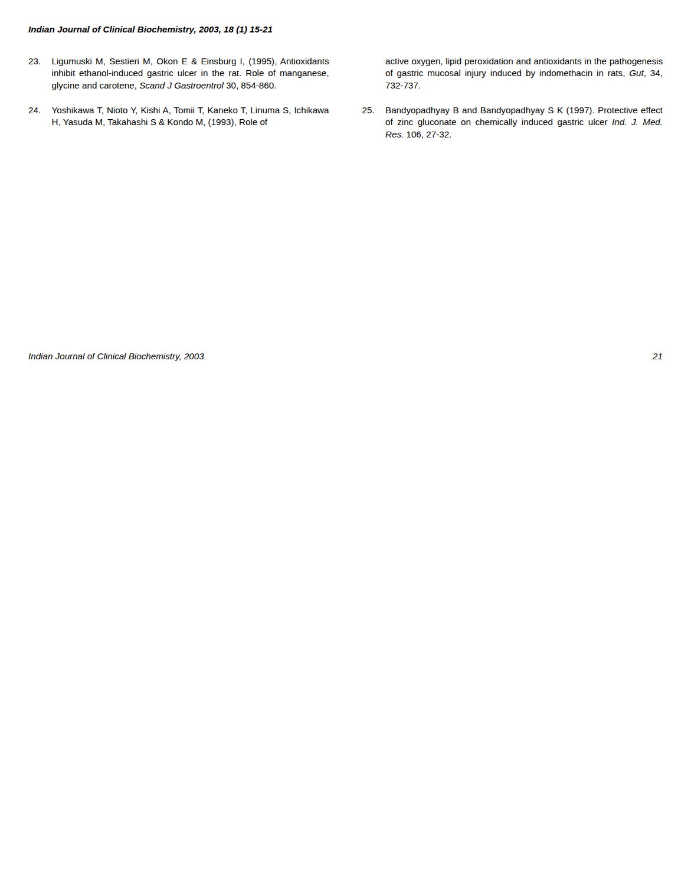Indian Journal of Clinical Biochemistry, 2003, 18 (1) 15-21
23. Ligumuski M, Sestieri M, Okon E & Einsburg I, (1995), Antioxidants inhibit ethanol-induced gastric ulcer in the rat. Role of manganese, glycine and carotene, Scand J Gastroentrol 30, 854-860.
24. Yoshikawa T, Nioto Y, Kishi A, Tomii T, Kaneko T, Linuma S, Ichikawa H, Yasuda M, Takahashi S & Kondo M, (1993), Role of
active oxygen, lipid peroxidation and antioxidants in the pathogenesis of gastric mucosal injury induced by indomethacin in rats, Gut, 34, 732-737.
25. Bandyopadhyay B and Bandyopadhyay S K (1997). Protective effect of zinc gluconate on chemically induced gastric ulcer Ind. J. Med. Res. 106, 27-32.
Indian Journal of Clinical Biochemistry, 2003 21